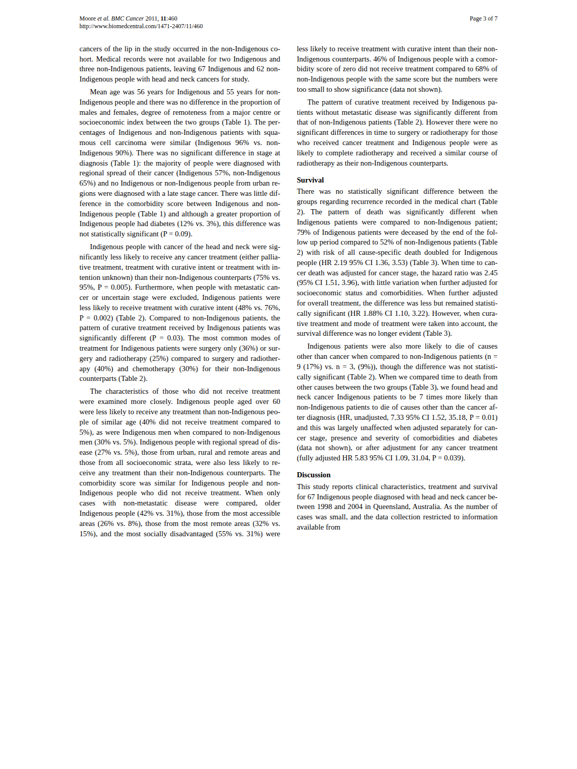Moore et al. BMC Cancer 2011, 11:460 http://www.biomedcentral.com/1471-2407/11/460
Page 3 of 7
cancers of the lip in the study occurred in the non-Indigenous cohort. Medical records were not available for two Indigenous and three non-Indigenous patients, leaving 67 Indigenous and 62 non-Indigenous people with head and neck cancers for study.
Mean age was 56 years for Indigenous and 55 years for non-Indigenous people and there was no difference in the proportion of males and females, degree of remoteness from a major centre or socioeconomic index between the two groups (Table 1). The percentages of Indigenous and non-Indigenous patients with squamous cell carcinoma were similar (Indigenous 96% vs. non-Indigenous 90%). There was no significant difference in stage at diagnosis (Table 1): the majority of people were diagnosed with regional spread of their cancer (Indigenous 57%, non-Indigenous 65%) and no Indigenous or non-Indigenous people from urban regions were diagnosed with a late stage cancer. There was little difference in the comorbidity score between Indigenous and non-Indigenous people (Table 1) and although a greater proportion of Indigenous people had diabetes (12% vs. 3%), this difference was not statistically significant (P = 0.09).
Indigenous people with cancer of the head and neck were significantly less likely to receive any cancer treatment (either palliative treatment, treatment with curative intent or treatment with intention unknown) than their non-Indigenous counterparts (75% vs. 95%, P = 0.005). Furthermore, when people with metastatic cancer or uncertain stage were excluded, Indigenous patients were less likely to receive treatment with curative intent (48% vs. 76%, P = 0.002) (Table 2). Compared to non-Indigenous patients, the pattern of curative treatment received by Indigenous patients was significantly different (P = 0.03). The most common modes of treatment for Indigenous patients were surgery only (36%) or surgery and radiotherapy (25%) compared to surgery and radiotherapy (40%) and chemotherapy (30%) for their non-Indigenous counterparts (Table 2).
The characteristics of those who did not receive treatment were examined more closely. Indigenous people aged over 60 were less likely to receive any treatment than non-Indigenous people of similar age (40% did not receive treatment compared to 5%), as were Indigenous men when compared to non-Indigenous men (30% vs. 5%). Indigenous people with regional spread of disease (27% vs. 5%), those from urban, rural and remote areas and those from all socioeconomic strata, were also less likely to receive any treatment than their non-Indigenous counterparts. The comorbidity score was similar for Indigenous people and non-Indigenous people who did not receive treatment. When only cases with non-metastatic disease were compared, older Indigenous people (42% vs. 31%), those from the most accessible areas (26% vs. 8%), those from the most remote areas (32% vs. 15%), and the most socially disadvantaged (55% vs. 31%) were less likely to receive treatment with curative intent than their non-Indigenous counterparts. 46% of Indigenous people with a comorbidity score of zero did not receive treatment compared to 68% of non-Indigenous people with the same score but the numbers were too small to show significance (data not shown).
The pattern of curative treatment received by Indigenous patients without metastatic disease was significantly different from that of non-Indigenous patients (Table 2). However there were no significant differences in time to surgery or radiotherapy for those who received cancer treatment and Indigenous people were as likely to complete radiotherapy and received a similar course of radiotherapy as their non-Indigenous counterparts.
Survival
There was no statistically significant difference between the groups regarding recurrence recorded in the medical chart (Table 2). The pattern of death was significantly different when Indigenous patients were compared to non-Indigenous patient; 79% of Indigenous patients were deceased by the end of the follow up period compared to 52% of non-Indigenous patients (Table 2) with risk of all cause-specific death doubled for Indigenous people (HR 2.19 95% CI 1.36, 3.53) (Table 3). When time to cancer death was adjusted for cancer stage, the hazard ratio was 2.45 (95% CI 1.51, 3.96), with little variation when further adjusted for socioeconomic status and comorbidities. When further adjusted for overall treatment, the difference was less but remained statistically significant (HR 1.88% CI 1.10, 3.22). However, when curative treatment and mode of treatment were taken into account, the survival difference was no longer evident (Table 3).
Indigenous patients were also more likely to die of causes other than cancer when compared to non-Indigenous patients (n = 9 (17%) vs. n = 3, (9%)), though the difference was not statistically significant (Table 2). When we compared time to death from other causes between the two groups (Table 3), we found head and neck cancer Indigenous patients to be 7 times more likely than non-Indigenous patients to die of causes other than the cancer after diagnosis (HR, unadjusted, 7.33 95% CI 1.52, 35.18, P = 0.01) and this was largely unaffected when adjusted separately for cancer stage, presence and severity of comorbidities and diabetes (data not shown), or after adjustment for any cancer treatment (fully adjusted HR 5.83 95% CI 1.09, 31.04, P = 0.039).
Discussion
This study reports clinical characteristics, treatment and survival for 67 Indigenous people diagnosed with head and neck cancer between 1998 and 2004 in Queensland, Australia. As the number of cases was small, and the data collection restricted to information available from